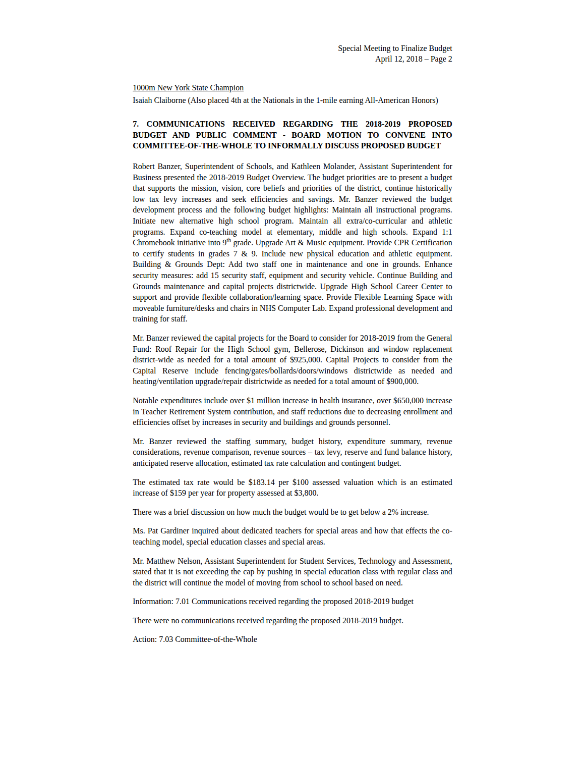Special Meeting to Finalize Budget
April 12, 2018 – Page 2
1000m New York State Champion
Isaiah Claiborne (Also placed 4th at the Nationals in the 1-mile earning All-American Honors)
7. COMMUNICATIONS RECEIVED REGARDING THE 2018-2019 PROPOSED BUDGET AND PUBLIC COMMENT - BOARD MOTION TO CONVENE INTO COMMITTEE-OF-THE-WHOLE TO INFORMALLY DISCUSS PROPOSED BUDGET
Robert Banzer, Superintendent of Schools, and Kathleen Molander, Assistant Superintendent for Business presented the 2018-2019 Budget Overview. The budget priorities are to present a budget that supports the mission, vision, core beliefs and priorities of the district, continue historically low tax levy increases and seek efficiencies and savings. Mr. Banzer reviewed the budget development process and the following budget highlights: Maintain all instructional programs. Initiate new alternative high school program. Maintain all extra/co-curricular and athletic programs. Expand co-teaching model at elementary, middle and high schools. Expand 1:1 Chromebook initiative into 9th grade. Upgrade Art & Music equipment. Provide CPR Certification to certify students in grades 7 & 9. Include new physical education and athletic equipment. Building & Grounds Dept: Add two staff one in maintenance and one in grounds. Enhance security measures: add 15 security staff, equipment and security vehicle. Continue Building and Grounds maintenance and capital projects districtwide. Upgrade High School Career Center to support and provide flexible collaboration/learning space. Provide Flexible Learning Space with moveable furniture/desks and chairs in NHS Computer Lab. Expand professional development and training for staff.
Mr. Banzer reviewed the capital projects for the Board to consider for 2018-2019 from the General Fund: Roof Repair for the High School gym, Bellerose, Dickinson and window replacement district-wide as needed for a total amount of $925,000. Capital Projects to consider from the Capital Reserve include fencing/gates/bollards/doors/windows districtwide as needed and heating/ventilation upgrade/repair districtwide as needed for a total amount of $900,000.
Notable expenditures include over $1 million increase in health insurance, over $650,000 increase in Teacher Retirement System contribution, and staff reductions due to decreasing enrollment and efficiencies offset by increases in security and buildings and grounds personnel.
Mr. Banzer reviewed the staffing summary, budget history, expenditure summary, revenue considerations, revenue comparison, revenue sources – tax levy, reserve and fund balance history, anticipated reserve allocation, estimated tax rate calculation and contingent budget.
The estimated tax rate would be $183.14 per $100 assessed valuation which is an estimated increase of $159 per year for property assessed at $3,800.
There was a brief discussion on how much the budget would be to get below a 2% increase.
Ms. Pat Gardiner inquired about dedicated teachers for special areas and how that effects the co-teaching model, special education classes and special areas.
Mr. Matthew Nelson, Assistant Superintendent for Student Services, Technology and Assessment, stated that it is not exceeding the cap by pushing in special education class with regular class and the district will continue the model of moving from school to school based on need.
Information: 7.01 Communications received regarding the proposed 2018-2019 budget
There were no communications received regarding the proposed 2018-2019 budget.
Action: 7.03 Committee-of-the-Whole